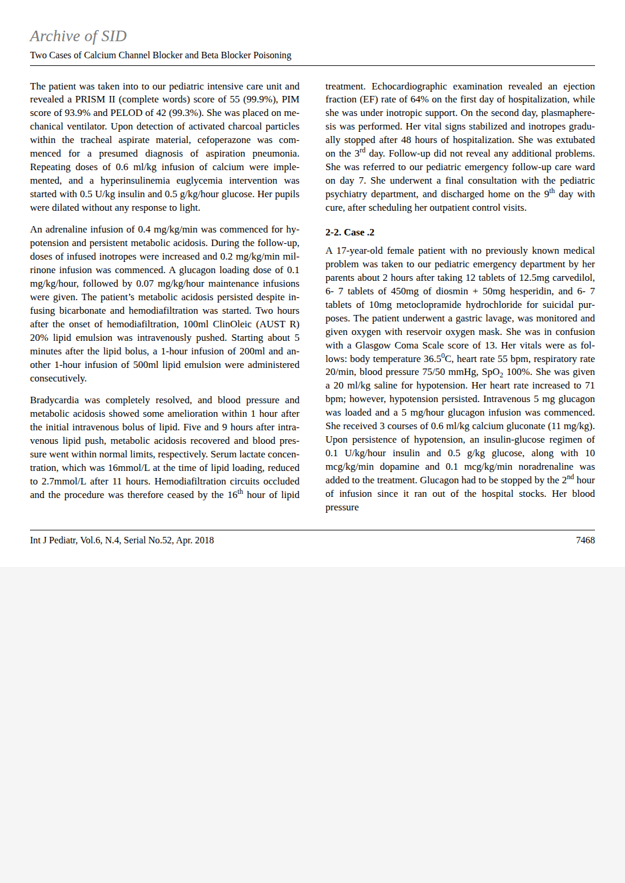Archive of SID
Two Cases of Calcium Channel Blocker and Beta Blocker Poisoning
The patient was taken into to our pediatric intensive care unit and revealed a PRISM II (complete words) score of 55 (99.9%), PIM score of 93.9% and PELOD of 42 (99.3%). She was placed on mechanical ventilator. Upon detection of activated charcoal particles within the tracheal aspirate material, cefoperazone was commenced for a presumed diagnosis of aspiration pneumonia. Repeating doses of 0.6 ml/kg infusion of calcium were implemented, and a hyperinsulinemia euglycemia intervention was started with 0.5 U/kg insulin and 0.5 g/kg/hour glucose. Her pupils were dilated without any response to light.
An adrenaline infusion of 0.4 mg/kg/min was commenced for hypotension and persistent metabolic acidosis. During the follow-up, doses of infused inotropes were increased and 0.2 mg/kg/min milrinone infusion was commenced. A glucagon loading dose of 0.1 mg/kg/hour, followed by 0.07 mg/kg/hour maintenance infusions were given. The patient’s metabolic acidosis persisted despite infusing bicarbonate and hemodiafiltration was started. Two hours after the onset of hemodiafiltration, 100ml ClinOleic (AUST R) 20% lipid emulsion was intravenously pushed. Starting about 5 minutes after the lipid bolus, a 1-hour infusion of 200ml and another 1-hour infusion of 500ml lipid emulsion were administered consecutively.
Bradycardia was completely resolved, and blood pressure and metabolic acidosis showed some amelioration within 1 hour after the initial intravenous bolus of lipid. Five and 9 hours after intravenous lipid push, metabolic acidosis recovered and blood pressure went within normal limits, respectively. Serum lactate concentration, which was 16mmol/L at the time of lipid loading, reduced to 2.7mmol/L after 11 hours. Hemodiafiltration circuits occluded and the procedure was therefore ceased by the 16th hour of lipid treatment. Echocardiographic examination revealed an ejection fraction (EF) rate of 64% on the first day of hospitalization, while she was under inotropic support. On the second day, plasmapheresis was performed. Her vital signs stabilized and inotropes gradually stopped after 48 hours of hospitalization. She was extubated on the 3rd day. Follow-up did not reveal any additional problems. She was referred to our pediatric emergency follow-up care ward on day 7. She underwent a final consultation with the pediatric psychiatry department, and discharged home on the 9th day with cure, after scheduling her outpatient control visits.
2-2. Case .2
A 17-year-old female patient with no previously known medical problem was taken to our pediatric emergency department by her parents about 2 hours after taking 12 tablets of 12.5mg carvedilol, 6- 7 tablets of 450mg of diosmin + 50mg hesperidin, and 6- 7 tablets of 10mg metoclopramide hydrochloride for suicidal purposes. The patient underwent a gastric lavage, was monitored and given oxygen with reservoir oxygen mask. She was in confusion with a Glasgow Coma Scale score of 13. Her vitals were as follows: body temperature 36.50C, heart rate 55 bpm, respiratory rate 20/min, blood pressure 75/50 mmHg, SpO2 100%. She was given a 20 ml/kg saline for hypotension. Her heart rate increased to 71 bpm; however, hypotension persisted. Intravenous 5 mg glucagon was loaded and a 5 mg/hour glucagon infusion was commenced. She received 3 courses of 0.6 ml/kg calcium gluconate (11 mg/kg). Upon persistence of hypotension, an insulin-glucose regimen of 0.1 U/kg/hour insulin and 0.5 g/kg glucose, along with 10 mcg/kg/min dopamine and 0.1 mcg/kg/min noradrenaline was added to the treatment. Glucagon had to be stopped by the 2nd hour of infusion since it ran out of the hospital stocks. Her blood pressure
Int J Pediatr, Vol.6, N.4, Serial No.52, Apr. 2018
7468